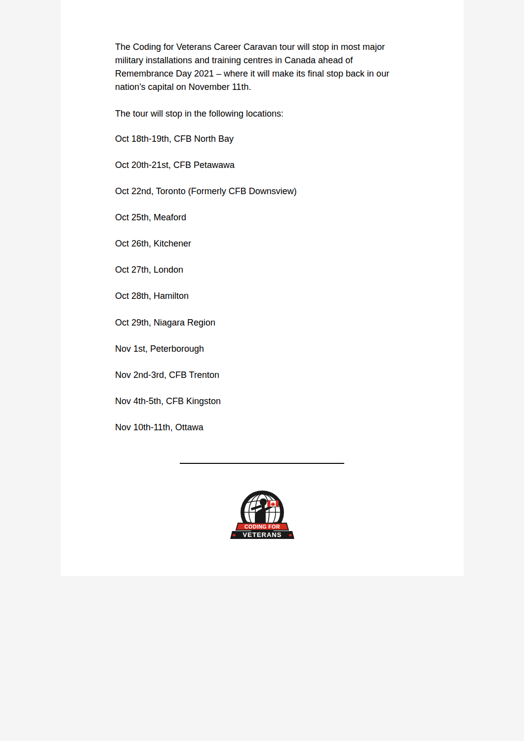The Coding for Veterans Career Caravan tour will stop in most major military installations and training centres in Canada ahead of Remembrance Day 2021 – where it will make its final stop back in our nation’s capital on November 11th.
The tour will stop in the following locations:
Oct 18th-19th, CFB North Bay
Oct 20th-21st, CFB Petawawa
Oct 22nd, Toronto (Formerly CFB Downsview)
Oct 25th, Meaford
Oct 26th, Kitchener
Oct 27th, London
Oct 28th, Hamilton
Oct 29th, Niagara Region
Nov 1st, Peterborough
Nov 2nd-3rd, CFB Trenton
Nov 4th-5th, CFB Kingston
Nov 10th-11th, Ottawa
CODING FOR VETERANS